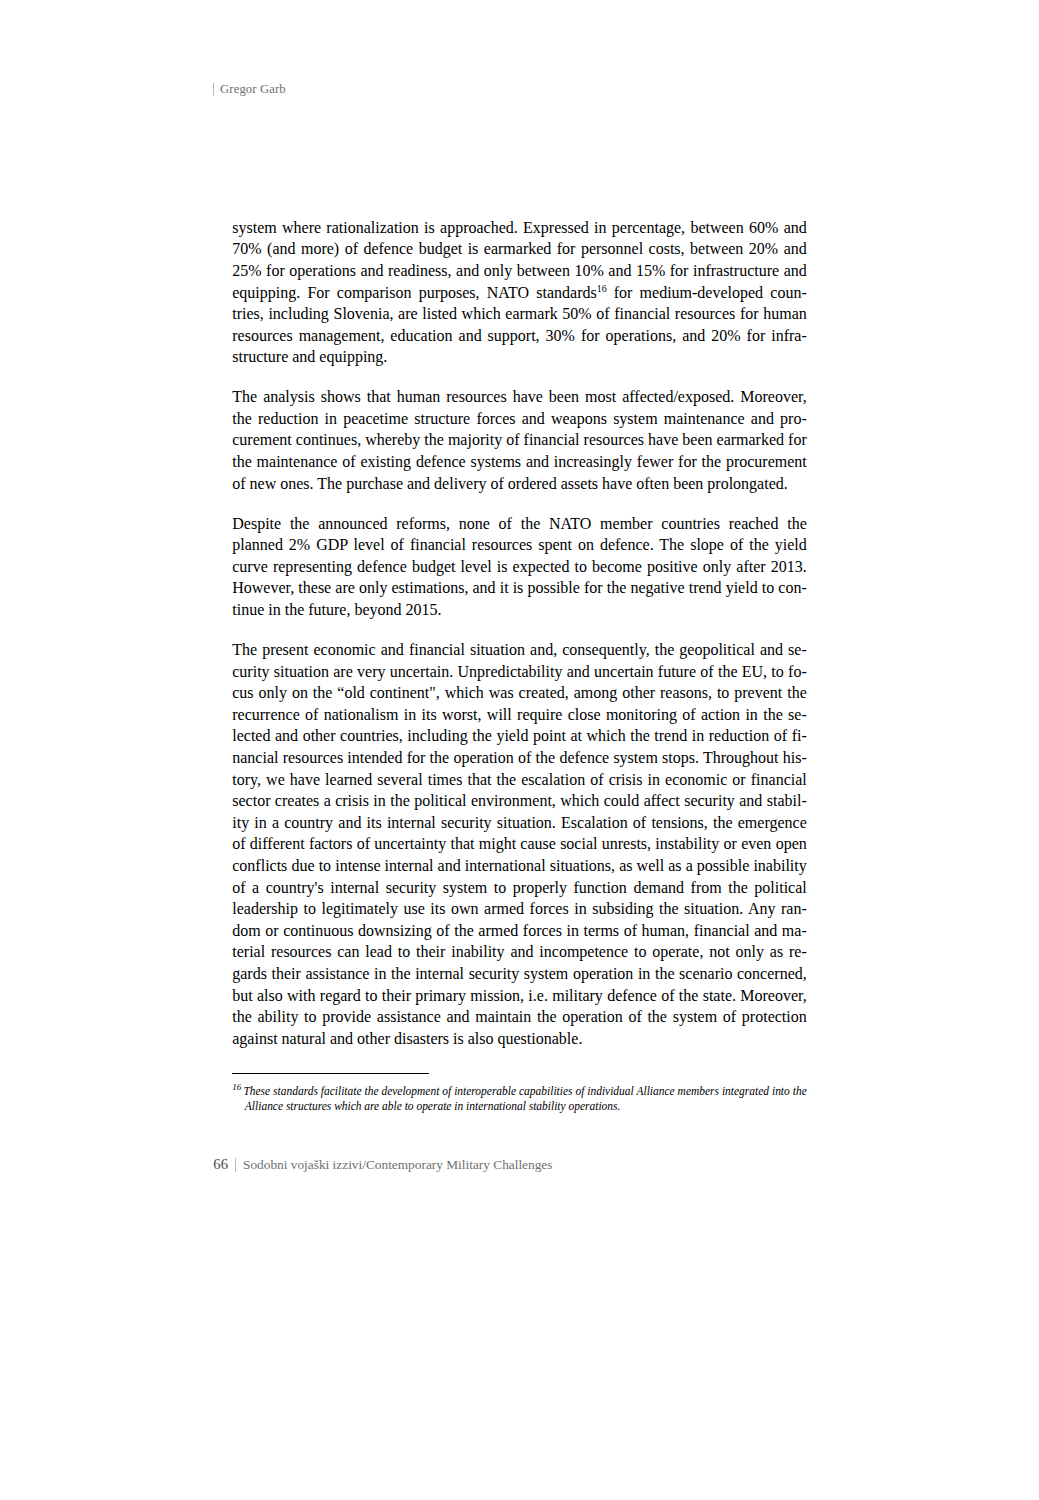Gregor Garb
system where rationalization is approached. Expressed in percentage, between 60% and 70% (and more) of defence budget is earmarked for personnel costs, between 20% and 25% for operations and readiness, and only between 10% and 15% for infrastructure and equipping. For comparison purposes, NATO standards16 for medium-developed countries, including Slovenia, are listed which earmark 50% of financial resources for human resources management, education and support, 30% for operations, and 20% for infrastructure and equipping.
The analysis shows that human resources have been most affected/exposed. Moreover, the reduction in peacetime structure forces and weapons system maintenance and procurement continues, whereby the majority of financial resources have been earmarked for the maintenance of existing defence systems and increasingly fewer for the procurement of new ones. The purchase and delivery of ordered assets have often been prolongated.
Despite the announced reforms, none of the NATO member countries reached the planned 2% GDP level of financial resources spent on defence. The slope of the yield curve representing defence budget level is expected to become positive only after 2013. However, these are only estimations, and it is possible for the negative trend yield to continue in the future, beyond 2015.
The present economic and financial situation and, consequently, the geopolitical and security situation are very uncertain. Unpredictability and uncertain future of the EU, to focus only on the “old continent", which was created, among other reasons, to prevent the recurrence of nationalism in its worst, will require close monitoring of action in the selected and other countries, including the yield point at which the trend in reduction of financial resources intended for the operation of the defence system stops. Throughout history, we have learned several times that the escalation of crisis in economic or financial sector creates a crisis in the political environment, which could affect security and stability in a country and its internal security situation. Escalation of tensions, the emergence of different factors of uncertainty that might cause social unrests, instability or even open conflicts due to intense internal and international situations, as well as a possible inability of a country's internal security system to properly function demand from the political leadership to legitimately use its own armed forces in subsiding the situation. Any random or continuous downsizing of the armed forces in terms of human, financial and material resources can lead to their inability and incompetence to operate, not only as regards their assistance in the internal security system operation in the scenario concerned, but also with regard to their primary mission, i.e. military defence of the state. Moreover, the ability to provide assistance and maintain the operation of the system of protection against natural and other disasters is also questionable.
16 These standards facilitate the development of interoperable capabilities of individual Alliance members integrated into the Alliance structures which are able to operate in international stability operations.
66 Sodobni vojaški izzivi/Contemporary Military Challenges